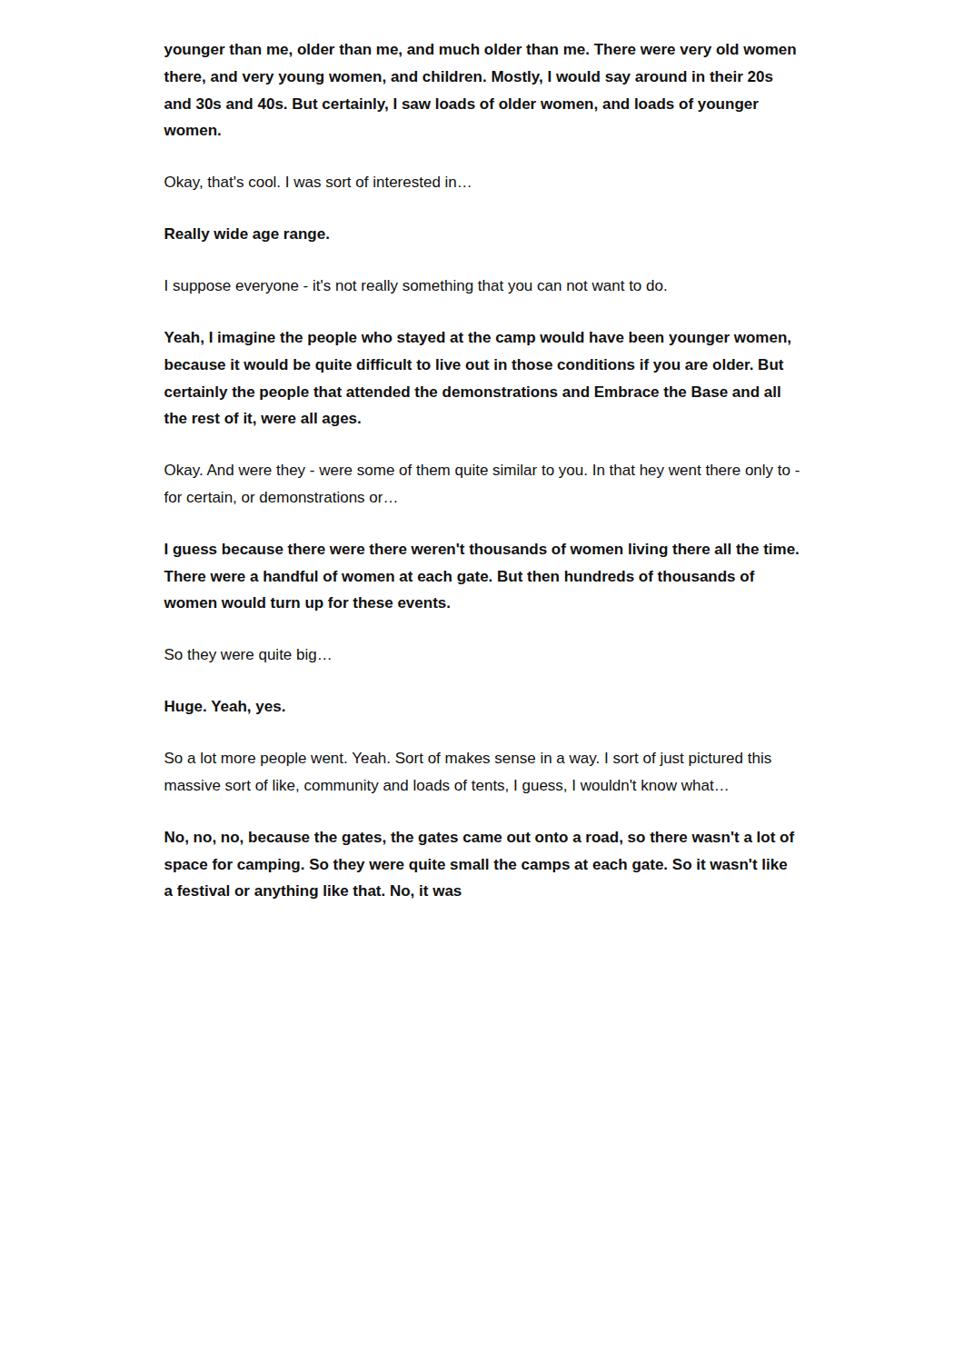younger than me, older than me, and much older than me. There were very old women there, and very young women, and children. Mostly, I would say around in their 20s and 30s and 40s. But certainly, I saw loads of older women, and loads of younger women.
Okay, that's cool. I was sort of interested in…
Really wide age range.
I suppose everyone - it's not really something that you can not want to do.
Yeah, I imagine the people who stayed at the camp would have been younger women, because it would be quite difficult to live out in those conditions if you are older. But certainly the people that attended the demonstrations and Embrace the Base and all the rest of it, were all ages.
Okay. And were they - were some of them quite similar to you. In that hey went there only to - for certain, or demonstrations or…
I guess because there were there weren't thousands of women living there all the time. There were a handful of women at each gate. But then hundreds of thousands of women would turn up for these events.
So they were quite big…
Huge. Yeah, yes.
So a lot more people went. Yeah. Sort of makes sense in a way. I sort of just pictured this massive sort of like, community and loads of tents, I guess, I wouldn't know what…
No, no, no, because the gates, the gates came out onto a road, so there wasn't a lot of space for camping. So they were quite small the camps at each gate. So it wasn't like a festival or anything like that. No, it was